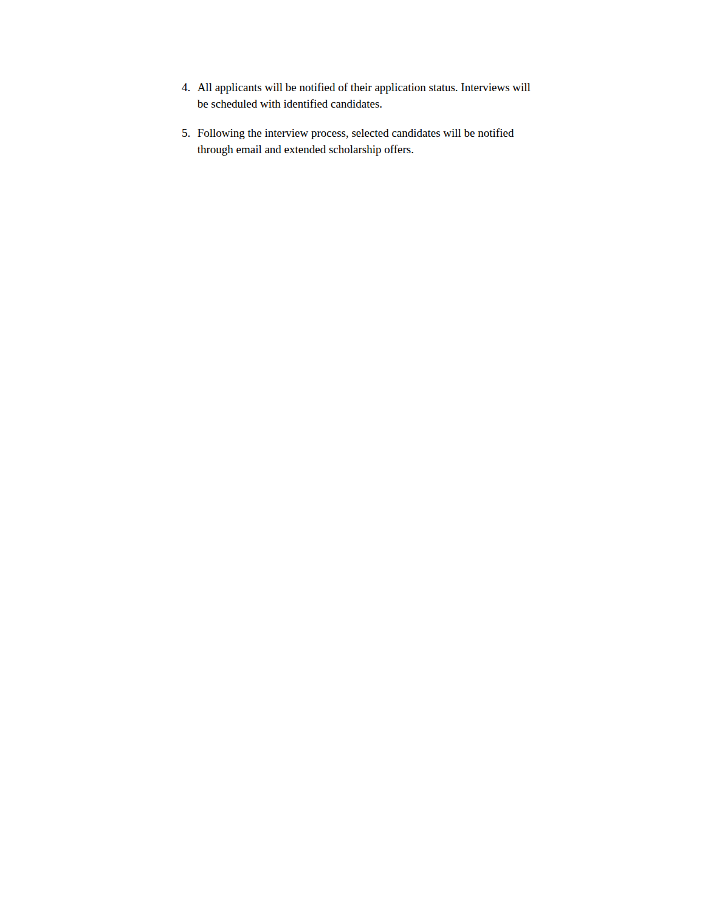All applicants will be notified of their application status. Interviews will be scheduled with identified candidates.
Following the interview process, selected candidates will be notified through email and extended scholarship offers.